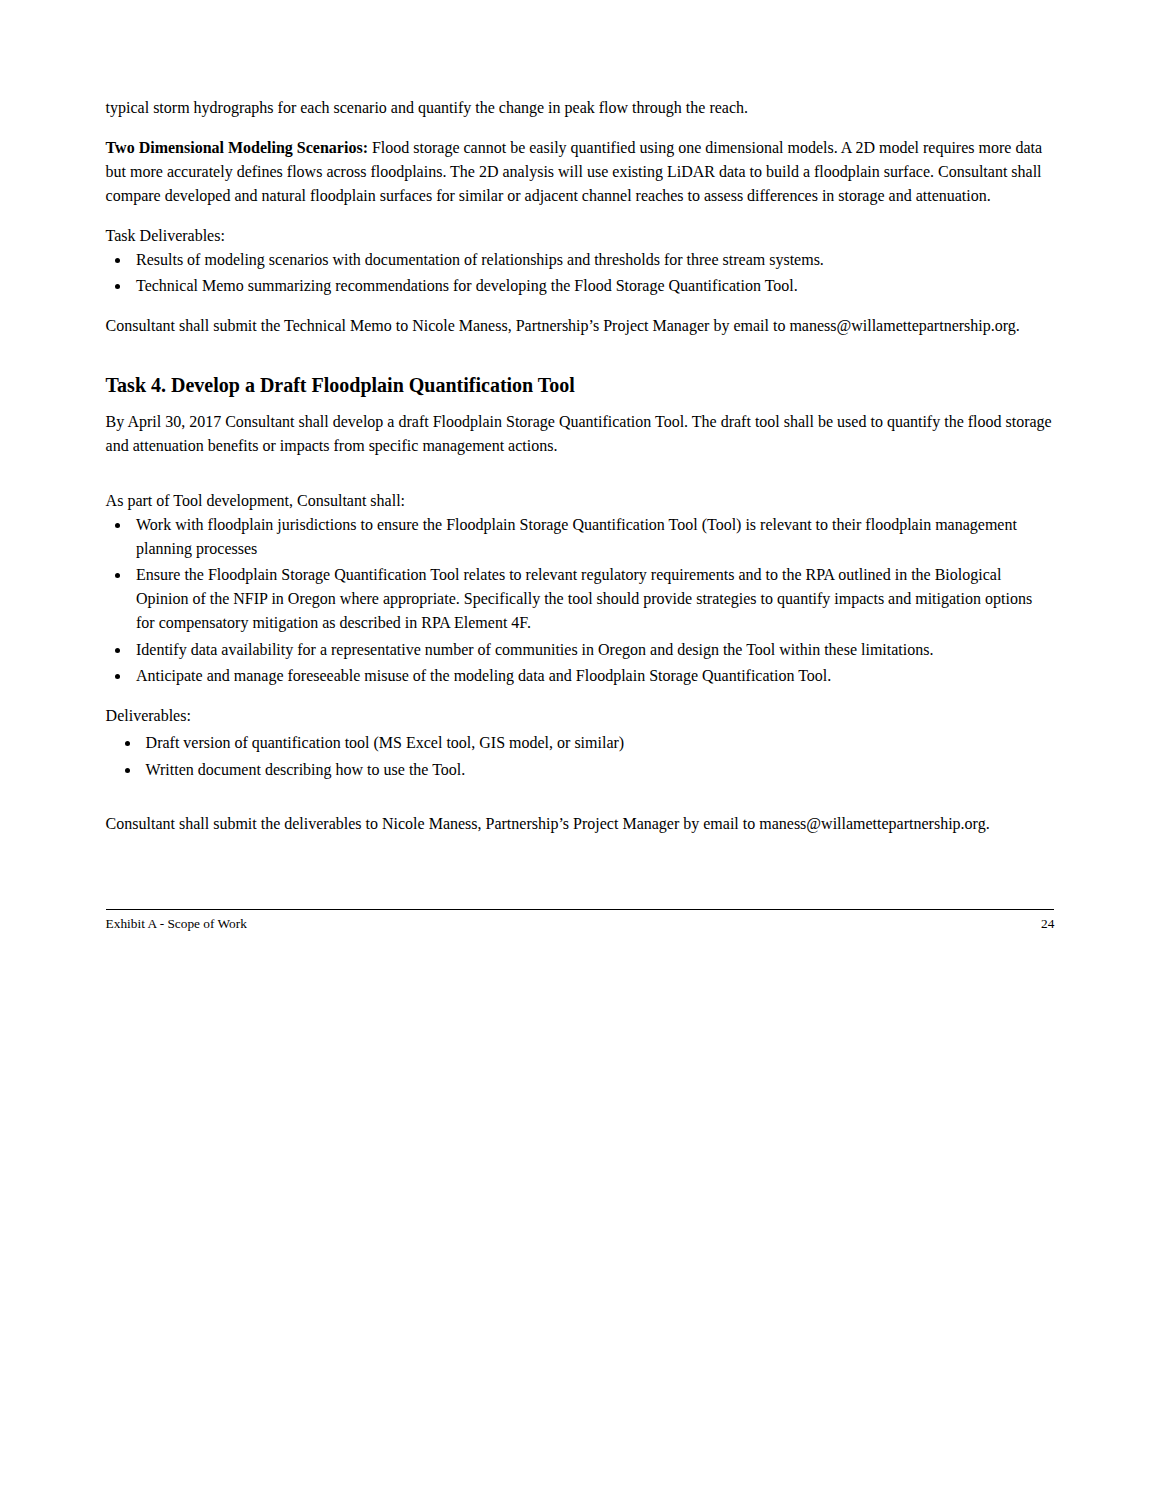typical storm hydrographs for each scenario and quantify the change in peak flow through the reach.
Two Dimensional Modeling Scenarios: Flood storage cannot be easily quantified using one dimensional models. A 2D model requires more data but more accurately defines flows across floodplains. The 2D analysis will use existing LiDAR data to build a floodplain surface. Consultant shall compare developed and natural floodplain surfaces for similar or adjacent channel reaches to assess differences in storage and attenuation.
Task Deliverables:
Results of modeling scenarios with documentation of relationships and thresholds for three stream systems.
Technical Memo summarizing recommendations for developing the Flood Storage Quantification Tool.
Consultant shall submit the Technical Memo to Nicole Maness, Partnership’s Project Manager by email to maness@willamettepartnership.org.
Task 4. Develop a Draft Floodplain Quantification Tool
By April 30, 2017 Consultant shall develop a draft Floodplain Storage Quantification Tool. The draft tool shall be used to quantify the flood storage and attenuation benefits or impacts from specific management actions.
As part of Tool development, Consultant shall:
Work with floodplain jurisdictions to ensure the Floodplain Storage Quantification Tool (Tool) is relevant to their floodplain management planning processes
Ensure the Floodplain Storage Quantification Tool relates to relevant regulatory requirements and to the RPA outlined in the Biological Opinion of the NFIP in Oregon where appropriate. Specifically the tool should provide strategies to quantify impacts and mitigation options for compensatory mitigation as described in RPA Element 4F.
Identify data availability for a representative number of communities in Oregon and design the Tool within these limitations.
Anticipate and manage foreseeable misuse of the modeling data and Floodplain Storage Quantification Tool.
Deliverables:
Draft version of quantification tool (MS Excel tool, GIS model, or similar)
Written document describing how to use the Tool.
Consultant shall submit the deliverables to Nicole Maness, Partnership’s Project Manager by email to maness@willamettepartnership.org.
Exhibit A - Scope of Work 24